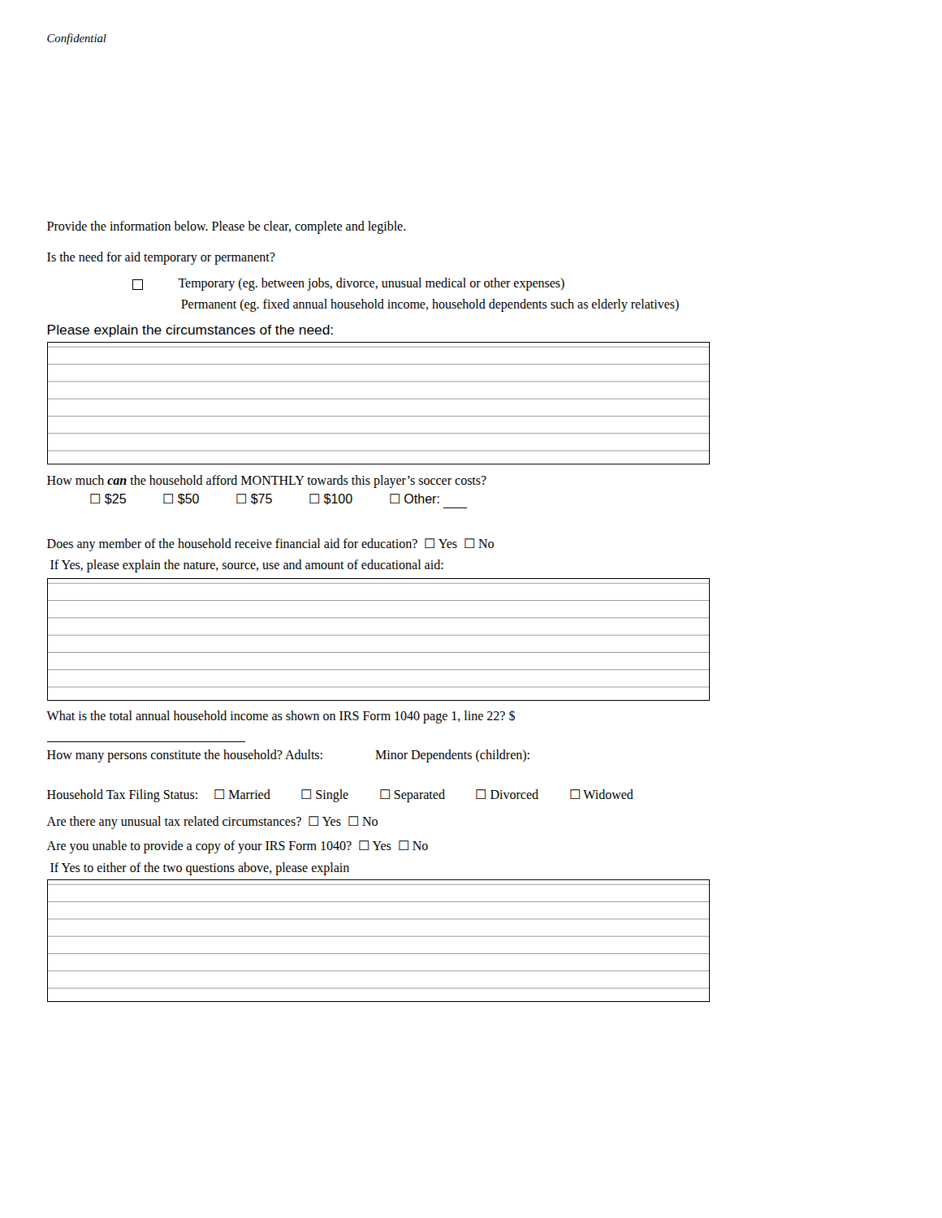Confidential
Provide the information below. Please be clear, complete and legible.
Is the need for aid temporary or permanent?
Temporary (eg. between jobs, divorce, unusual medical or other expenses)
Permanent (eg. fixed annual household income, household dependents such as elderly relatives)
Please explain the circumstances of the need:
How much can the household afford MONTHLY towards this player’s soccer costs?
☐ $25 ☐ $50 ☐ $75 ☐ $100 ☐ Other:
Does any member of the household receive financial aid for education? ☐ Yes ☐ No
If Yes, please explain the nature, source, use and amount of educational aid:
What is the total annual household income as shown on IRS Form 1040 page 1, line 22? $
How many persons constitute the household? Adults: Minor Dependents (children):
Household Tax Filing Status: ☐ Married ☐ Single ☐ Separated ☐ Divorced ☐ Widowed
Are there any unusual tax related circumstances? ☐ Yes ☐ No
Are you unable to provide a copy of your IRS Form 1040? ☐ Yes ☐ No
If Yes to either of the two questions above, please explain